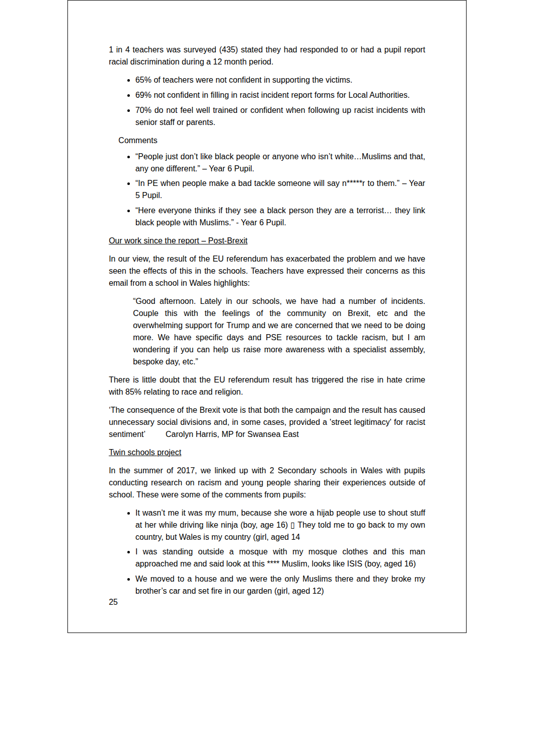1 in 4 teachers was surveyed (435) stated they had responded to or had a pupil report racial discrimination during a 12 month period.
65% of teachers were not confident in supporting the victims.
69% not confident in filling in racist incident report forms for Local Authorities.
70% do not feel well trained or confident when following up racist incidents with senior staff or parents.
Comments
“People just don’t like black people or anyone who isn’t white…Muslims and that, any one different.” – Year 6 Pupil.
“In PE when people make a bad tackle someone will say n*****r to them.” – Year 5 Pupil.
“Here everyone thinks if they see a black person they are a terrorist… they link black people with Muslims.” - Year 6 Pupil.
Our work since the report – Post-Brexit
In our view, the result of the EU referendum has exacerbated the problem and we have seen the effects of this in the schools. Teachers have expressed their concerns as this email from a school in Wales highlights:
“Good afternoon. Lately in our schools, we have had a number of incidents. Couple this with the feelings of the community on Brexit, etc and the overwhelming support for Trump and we are concerned that we need to be doing more. We have specific days and PSE resources to tackle racism, but I am wondering if you can help us raise more awareness with a specialist assembly, bespoke day, etc.”
There is little doubt that the EU referendum result has triggered the rise in hate crime with 85% relating to race and religion.
‘The consequence of the Brexit vote is that both the campaign and the result has caused unnecessary social divisions and, in some cases, provided a 'street legitimacy' for racist sentiment’Carolyn Harris, MP for Swansea East
Twin schools project
In the summer of 2017, we linked up with 2 Secondary schools in Wales with pupils conducting research on racism and young people sharing their experiences outside of school. These were some of the comments from pupils:
It wasn’t me it was my mum, because she wore a hijab people use to shout stuff at her while driving like ninja (boy, age 16) ▯ They told me to go back to my own country, but Wales is my country (girl, aged 14
I was standing outside a mosque with my mosque clothes and this man approached me and said look at this **** Muslim, looks like ISIS (boy, aged 16)
We moved to a house and we were the only Muslims there and they broke my brother’s car and set fire in our garden (girl, aged 12)
25